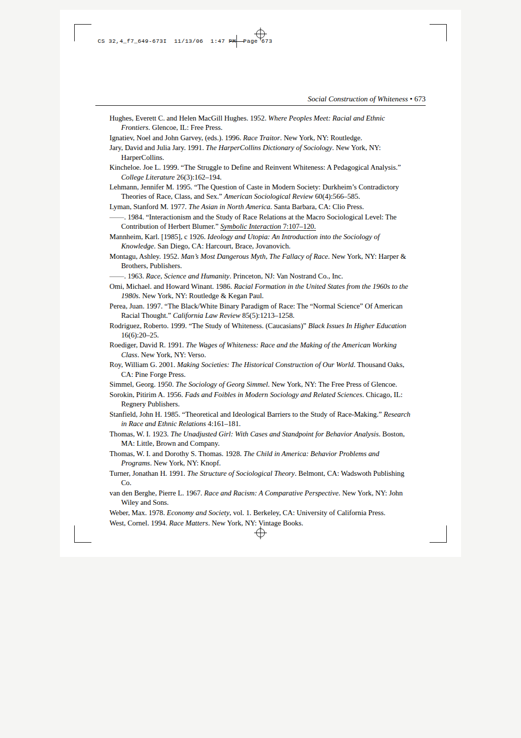CS 32,4_f7_649-673I 11/13/06 1:47 PM Page 673
Social Construction of Whiteness • 673
Hughes, Everett C. and Helen MacGill Hughes. 1952. Where Peoples Meet: Racial and Ethnic Frontiers. Glencoe, IL: Free Press.
Ignatiev, Noel and John Garvey, (eds.). 1996. Race Traitor. New York, NY: Routledge.
Jary, David and Julia Jary. 1991. The HarperCollins Dictionary of Sociology. New York, NY: HarperCollins.
Kincheloe. Joe L. 1999. “The Struggle to Define and Reinvent Whiteness: A Pedagogical Analysis.” College Literature 26(3):162–194.
Lehmann, Jennifer M. 1995. “The Question of Caste in Modern Society: Durkheim’s Contradictory Theories of Race, Class, and Sex.” American Sociological Review 60(4):566–585.
Lyman, Stanford M. 1977. The Asian in North America. Santa Barbara, CA: Clio Press.
——. 1984. “Interactionism and the Study of Race Relations at the Macro Sociological Level: The Contribution of Herbert Blumer.” Symbolic Interaction 7:107–120.
Mannheim, Karl. [1985], c 1926. Ideology and Utopia: An Introduction into the Sociology of Knowledge. San Diego, CA: Harcourt, Brace, Jovanovich.
Montagu, Ashley. 1952. Man’s Most Dangerous Myth, The Fallacy of Race. New York, NY: Harper & Brothers, Publishers.
——. 1963. Race, Science and Humanity. Princeton, NJ: Van Nostrand Co., Inc.
Omi, Michael. and Howard Winant. 1986. Racial Formation in the United States from the 1960s to the 1980s. New York, NY: Routledge & Kegan Paul.
Perea, Juan. 1997. “The Black/White Binary Paradigm of Race: The “Normal Science” Of American Racial Thought.” California Law Review 85(5):1213–1258.
Rodriguez, Roberto. 1999. “The Study of Whiteness. (Caucasians)” Black Issues In Higher Education 16(6):20–25.
Roediger, David R. 1991. The Wages of Whiteness: Race and the Making of the American Working Class. New York, NY: Verso.
Roy, William G. 2001. Making Societies: The Historical Construction of Our World. Thousand Oaks, CA: Pine Forge Press.
Simmel, Georg. 1950. The Sociology of Georg Simmel. New York, NY: The Free Press of Glencoe.
Sorokin, Pitirim A. 1956. Fads and Foibles in Modern Sociology and Related Sciences. Chicago, IL: Regnery Publishers.
Stanfield, John H. 1985. “Theoretical and Ideological Barriers to the Study of Race-Making.” Research in Race and Ethnic Relations 4:161–181.
Thomas, W. I. 1923. The Unadjusted Girl: With Cases and Standpoint for Behavior Analysis. Boston, MA: Little, Brown and Company.
Thomas, W. I. and Dorothy S. Thomas. 1928. The Child in America: Behavior Problems and Programs. New York, NY: Knopf.
Turner, Jonathan H. 1991. The Structure of Sociological Theory. Belmont, CA: Wadswoth Publishing Co.
van den Berghe, Pierre L. 1967. Race and Racism: A Comparative Perspective. New York, NY: John Wiley and Sons.
Weber, Max. 1978. Economy and Society, vol. 1. Berkeley, CA: University of California Press.
West, Cornel. 1994. Race Matters. New York, NY: Vintage Books.